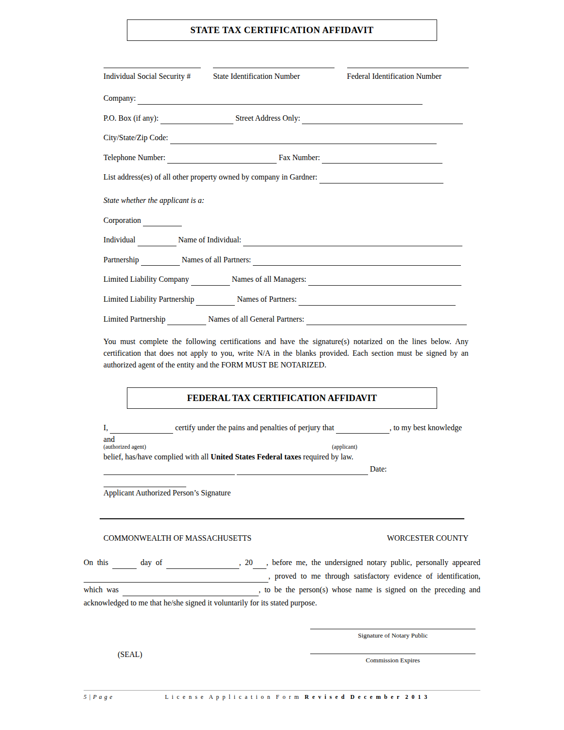STATE TAX CERTIFICATION AFFIDAVIT
Individual Social Security # State Identification Number Federal Identification Number
Company:
P.O. Box (if any): Street Address Only:
City/State/Zip Code:
Telephone Number: Fax Number:
List address(es) of all other property owned by company in Gardner:
State whether the applicant is a:
Corporation
Individual Name of Individual:
Partnership Names of all Partners:
Limited Liability Company Names of all Managers:
Limited Liability Partnership Names of Partners:
Limited Partnership Names of all General Partners:
You must complete the following certifications and have the signature(s) notarized on the lines below. Any certification that does not apply to you, write N/A in the blanks provided. Each section must be signed by an authorized agent of the entity and the FORM MUST BE NOTARIZED.
FEDERAL TAX CERTIFICATION AFFIDAVIT
I, certify under the pains and penalties of perjury that , to my best knowledge and
(authorized agent)(applicant)
belief, has/have complied with all United States Federal taxes required by law.
Date:
Applicant Authorized Person’s Signature
COMMONWEALTH OF MASSACHUSETTS WORCESTER COUNTY
On this day of , 20 , before me, the undersigned notary public, personally appeared , proved to me through satisfactory evidence of identification, which was , to be the person(s) whose name is signed on the preceding and acknowledged to me that he/she signed it voluntarily for its stated purpose.
(SEAL)
Signature of Notary Public
Commission Expires
5 | P a g e L i c e n s e A p p l i c a t i o n F o r m R e v i s e d D e c e m b e r 2 0 1 3